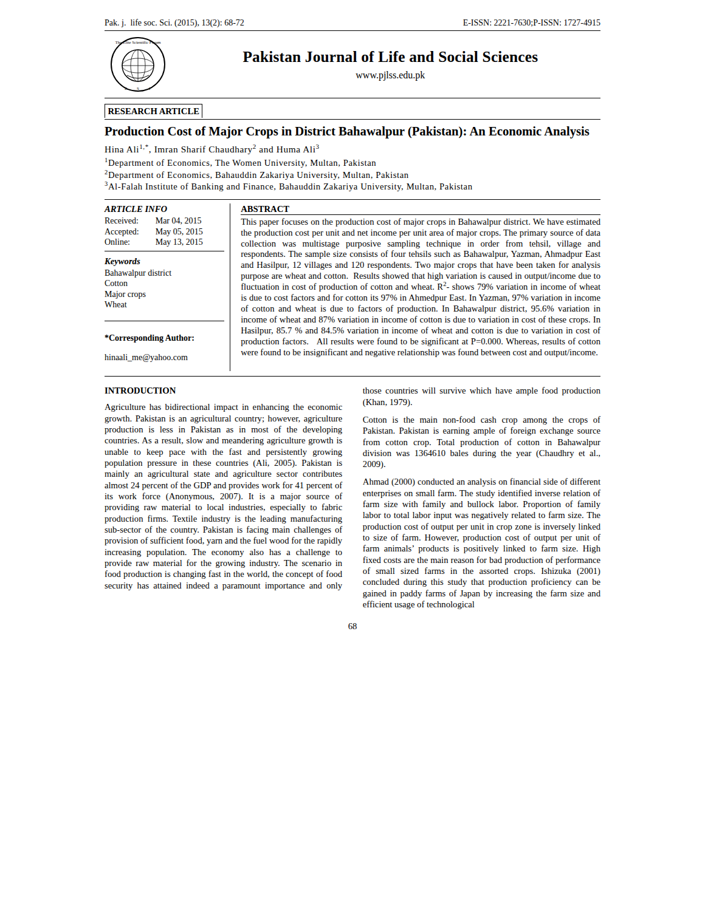Pak. j. life soc. Sci. (2015), 13(2): 68-72 E-ISSN: 2221-7630;P-ISSN: 1727-4915
The Elite Scientific Forum E S F
Pakistan Journal of Life and Social Sciences
www.pjlss.edu.pk
RESEARCH ARTICLE
Production Cost of Major Crops in District Bahawalpur (Pakistan): An Economic Analysis
Hina Ali1,*, Imran Sharif Chaudhary2 and Huma Ali3
1Department of Economics, The Women University, Multan, Pakistan
2Department of Economics, Bahauddin Zakariya University, Multan, Pakistan
3Al-Falah Institute of Banking and Finance, Bahauddin Zakariya University, Multan, Pakistan
ARTICLE INFO
| Received: | Mar 04, 2015 |
| Accepted: | May 05, 2015 |
| Online: | May 13, 2015 |
Keywords
Bahawalpur district
Cotton
Major crops
Wheat
*Corresponding Author:
hinaali_me@yahoo.com
ABSTRACT
This paper focuses on the production cost of major crops in Bahawalpur district. We have estimated the production cost per unit and net income per unit area of major crops. The primary source of data collection was multistage purposive sampling technique in order from tehsil, village and respondents. The sample size consists of four tehsils such as Bahawalpur, Yazman, Ahmadpur East and Hasilpur, 12 villages and 120 respondents. Two major crops that have been taken for analysis purpose are wheat and cotton. Results showed that high variation is caused in output/income due to fluctuation in cost of production of cotton and wheat. R2- shows 79% variation in income of wheat is due to cost factors and for cotton its 97% in Ahmedpur East. In Yazman, 97% variation in income of cotton and wheat is due to factors of production. In Bahawalpur district, 95.6% variation in income of wheat and 87% variation in income of cotton is due to variation in cost of these crops. In Hasilpur, 85.7 % and 84.5% variation in income of wheat and cotton is due to variation in cost of production factors. All results were found to be significant at P=0.000. Whereas, results of cotton were found to be insignificant and negative relationship was found between cost and output/income.
INTRODUCTION
Agriculture has bidirectional impact in enhancing the economic growth. Pakistan is an agricultural country; however, agriculture production is less in Pakistan as in most of the developing countries. As a result, slow and meandering agriculture growth is unable to keep pace with the fast and persistently growing population pressure in these countries (Ali, 2005). Pakistan is mainly an agricultural state and agriculture sector contributes almost 24 percent of the GDP and provides work for 41 percent of its work force (Anonymous, 2007). It is a major source of providing raw material to local industries, especially to fabric production firms. Textile industry is the leading manufacturing sub-sector of the country. Pakistan is facing main challenges of provision of sufficient food, yarn and the fuel wood for the rapidly increasing population. The economy also has a challenge to provide raw material for the growing industry. The scenario in food production is changing fast in the world, the concept of food security has attained indeed a paramount importance and only those countries will survive which have ample food production (Khan, 1979).
Cotton is the main non-food cash crop among the crops of Pakistan. Pakistan is earning ample of foreign exchange source from cotton crop. Total production of cotton in Bahawalpur division was 1364610 bales during the year (Chaudhry et al., 2009).
Ahmad (2000) conducted an analysis on financial side of different enterprises on small farm. The study identified inverse relation of farm size with family and bullock labor. Proportion of family labor to total labor input was negatively related to farm size. The production cost of output per unit in crop zone is inversely linked to size of farm. However, production cost of output per unit of farm animals’ products is positively linked to farm size. High fixed costs are the main reason for bad production of performance of small sized farms in the assorted crops. Ishizuka (2001) concluded during this study that production proficiency can be gained in paddy farms of Japan by increasing the farm size and efficient usage of technological
68